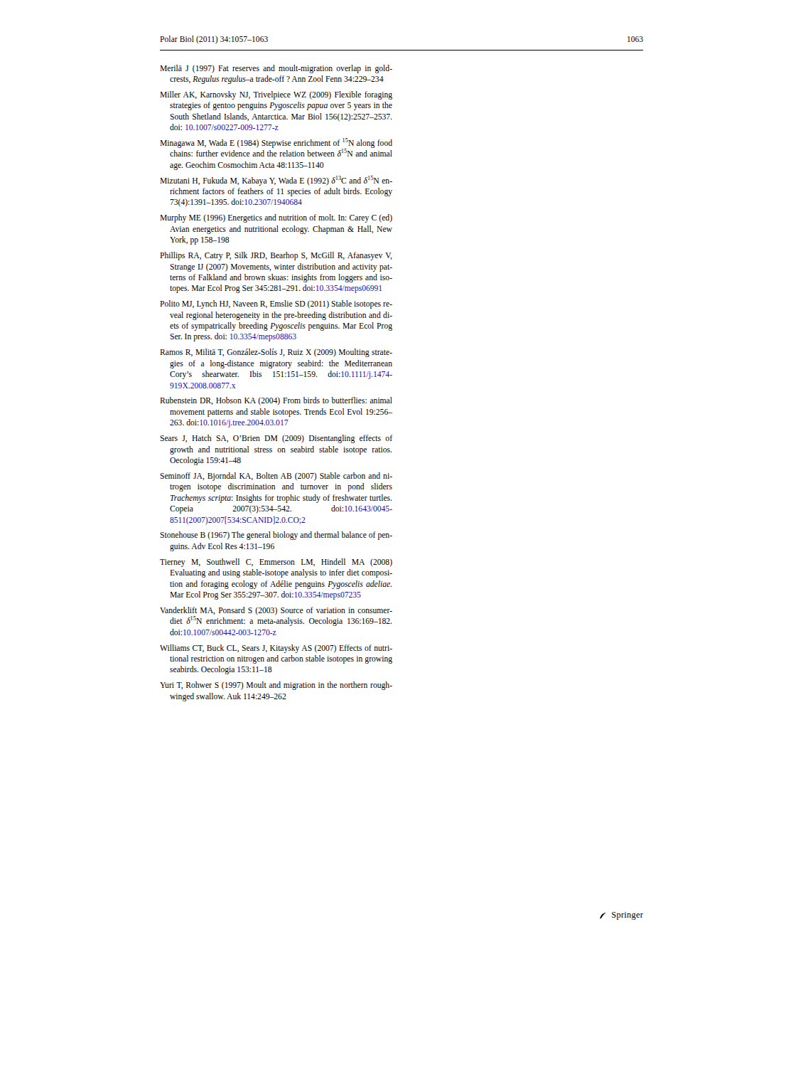Polar Biol (2011) 34:1057–1063
1063
Merilä J (1997) Fat reserves and moult-migration overlap in goldcrests, Regulus regulus–a trade-off ? Ann Zool Fenn 34:229–234
Miller AK, Karnovsky NJ, Trivelpiece WZ (2009) Flexible foraging strategies of gentoo penguins Pygoscelis papua over 5 years in the South Shetland Islands, Antarctica. Mar Biol 156(12):2527–2537. doi: 10.1007/s00227-009-1277-z
Minagawa M, Wada E (1984) Stepwise enrichment of 15N along food chains: further evidence and the relation between δ15N and animal age. Geochim Cosmochim Acta 48:1135–1140
Mizutani H, Fukuda M, Kabaya Y, Wada E (1992) δ13C and δ15N enrichment factors of feathers of 11 species of adult birds. Ecology 73(4):1391–1395. doi:10.2307/1940684
Murphy ME (1996) Energetics and nutrition of molt. In: Carey C (ed) Avian energetics and nutritional ecology. Chapman & Hall, New York, pp 158–198
Phillips RA, Catry P, Silk JRD, Bearhop S, McGill R, Afanasyev V, Strange IJ (2007) Movements, winter distribution and activity patterns of Falkland and brown skuas: insights from loggers and isotopes. Mar Ecol Prog Ser 345:281–291. doi:10.3354/meps06991
Polito MJ, Lynch HJ, Naveen R, Emslie SD (2011) Stable isotopes reveal regional heterogeneity in the pre-breeding distribution and diets of sympatrically breeding Pygoscelis penguins. Mar Ecol Prog Ser. In press. doi: 10.3354/meps08863
Ramos R, Militā T, González-Solís J, Ruiz X (2009) Moulting strategies of a long-distance migratory seabird: the Mediterranean Cory’s shearwater. Ibis 151:151–159. doi:10.1111/j.1474-919X.2008.00877.x
Rubenstein DR, Hobson KA (2004) From birds to butterflies: animal movement patterns and stable isotopes. Trends Ecol Evol 19:256–263. doi:10.1016/j.tree.2004.03.017
Sears J, Hatch SA, O’Brien DM (2009) Disentangling effects of growth and nutritional stress on seabird stable isotope ratios. Oecologia 159:41–48
Seminoff JA, Bjorndal KA, Bolten AB (2007) Stable carbon and nitrogen isotope discrimination and turnover in pond sliders Trachemys scripta: Insights for trophic study of freshwater turtles. Copeia 2007(3):534–542. doi:10.1643/0045-8511(2007)2007[534:SCANID]2.0.CO;2
Stonehouse B (1967) The general biology and thermal balance of penguins. Adv Ecol Res 4:131–196
Tierney M, Southwell C, Emmerson LM, Hindell MA (2008) Evaluating and using stable-isotope analysis to infer diet composition and foraging ecology of Adélie penguins Pygoscelis adeliae. Mar Ecol Prog Ser 355:297–307. doi:10.3354/meps07235
Vanderklift MA, Ponsard S (2003) Source of variation in consumer-diet δ15N enrichment: a meta-analysis. Oecologia 136:169–182. doi:10.1007/s00442-003-1270-z
Williams CT, Buck CL, Sears J, Kitaysky AS (2007) Effects of nutritional restriction on nitrogen and carbon stable isotopes in growing seabirds. Oecologia 153:11–18
Yuri T, Rohwer S (1997) Moult and migration in the northern rough-winged swallow. Auk 114:249–262
Springer